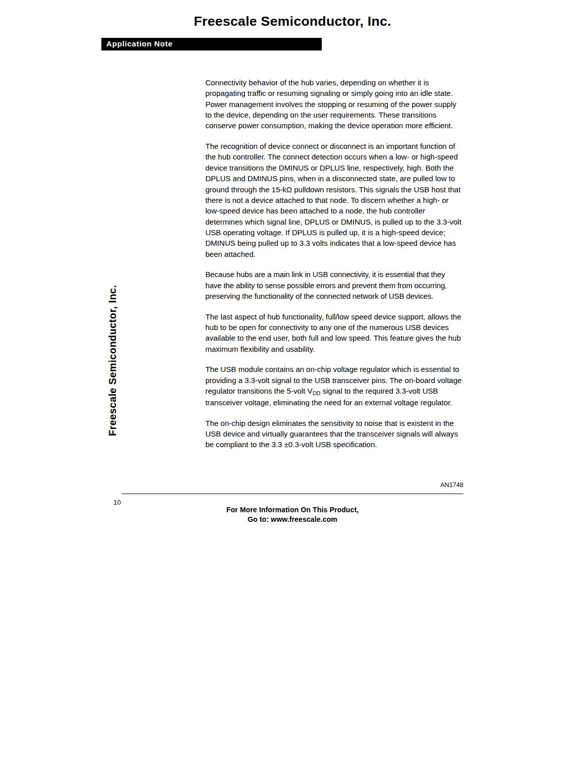Freescale Semiconductor, Inc.
Application Note
Freescale Semiconductor, Inc.
Connectivity behavior of the hub varies, depending on whether it is propagating traffic or resuming signaling or simply going into an idle state. Power management involves the stopping or resuming of the power supply to the device, depending on the user requirements. These transitions conserve power consumption, making the device operation more efficient.
The recognition of device connect or disconnect is an important function of the hub controller. The connect detection occurs when a low- or high-speed device transitions the DMINUS or DPLUS line, respectively, high. Both the DPLUS and DMINUS pins, when in a disconnected state, are pulled low to ground through the 15-kΩ pulldown resistors. This signals the USB host that there is not a device attached to that node. To discern whether a high- or low-speed device has been attached to a node, the hub controller determines which signal line, DPLUS or DMINUS, is pulled up to the 3.3-volt USB operating voltage. If DPLUS is pulled up, it is a high-speed device; DMINUS being pulled up to 3.3 volts indicates that a low-speed device has been attached.
Because hubs are a main link in USB connectivity, it is essential that they have the ability to sense possible errors and prevent them from occurring, preserving the functionality of the connected network of USB devices.
The last aspect of hub functionality, full/low speed device support, allows the hub to be open for connectivity to any one of the numerous USB devices available to the end user, both full and low speed. This feature gives the hub maximum flexibility and usability.
The USB module contains an on-chip voltage regulator which is essential to providing a 3.3-volt signal to the USB transceiver pins. The on-board voltage regulator transitions the 5-volt VDD signal to the required 3.3-volt USB transceiver voltage, eliminating the need for an external voltage regulator.
The on-chip design eliminates the sensitivity to noise that is existent in the USB device and virtually guarantees that the transceiver signals will always be compliant to the 3.3 ±0.3-volt USB specification.
AN1748
10
For More Information On This Product,
Go to: www.freescale.com